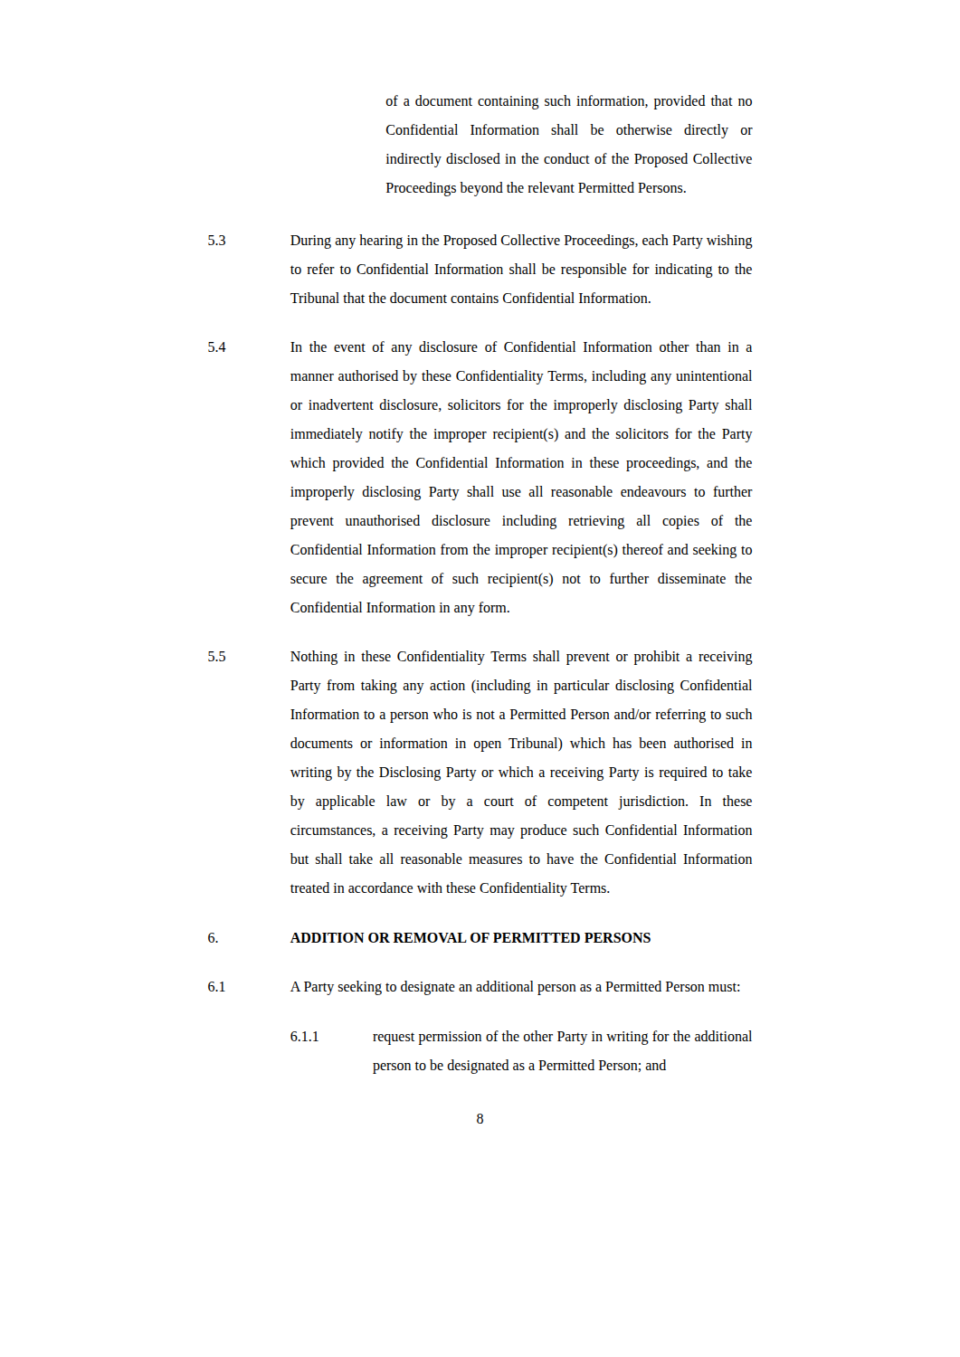of a document containing such information, provided that no Confidential Information shall be otherwise directly or indirectly disclosed in the conduct of the Proposed Collective Proceedings beyond the relevant Permitted Persons.
5.3
During any hearing in the Proposed Collective Proceedings, each Party wishing to refer to Confidential Information shall be responsible for indicating to the Tribunal that the document contains Confidential Information.
5.4
In the event of any disclosure of Confidential Information other than in a manner authorised by these Confidentiality Terms, including any unintentional or inadvertent disclosure, solicitors for the improperly disclosing Party shall immediately notify the improper recipient(s) and the solicitors for the Party which provided the Confidential Information in these proceedings, and the improperly disclosing Party shall use all reasonable endeavours to further prevent unauthorised disclosure including retrieving all copies of the Confidential Information from the improper recipient(s) thereof and seeking to secure the agreement of such recipient(s) not to further disseminate the Confidential Information in any form.
5.5
Nothing in these Confidentiality Terms shall prevent or prohibit a receiving Party from taking any action (including in particular disclosing Confidential Information to a person who is not a Permitted Person and/or referring to such documents or information in open Tribunal) which has been authorised in writing by the Disclosing Party or which a receiving Party is required to take by applicable law or by a court of competent jurisdiction. In these circumstances, a receiving Party may produce such Confidential Information but shall take all reasonable measures to have the Confidential Information treated in accordance with these Confidentiality Terms.
6.
Addition or Removal of Permitted Persons
6.1
A Party seeking to designate an additional person as a Permitted Person must:
6.1.1
request permission of the other Party in writing for the additional person to be designated as a Permitted Person; and
8